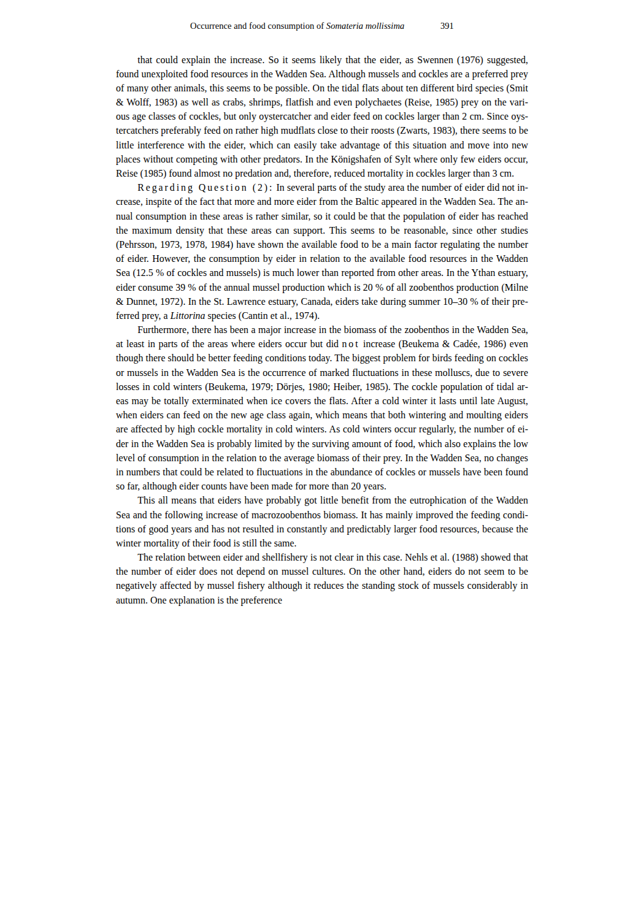Occurrence and food consumption of Somateria mollissima 391
that could explain the increase. So it seems likely that the eider, as Swennen (1976) suggested, found unexploited food resources in the Wadden Sea. Although mussels and cockles are a preferred prey of many other animals, this seems to be possible. On the tidal flats about ten different bird species (Smit & Wolff, 1983) as well as crabs, shrimps, flatfish and even polychaetes (Reise, 1985) prey on the various age classes of cockles, but only oystercatcher and eider feed on cockles larger than 2 cm. Since oystercatchers preferably feed on rather high mudflats close to their roosts (Zwarts, 1983), there seems to be little interference with the eider, which can easily take advantage of this situation and move into new places without competing with other predators. In the Königshafen of Sylt where only few eiders occur, Reise (1985) found almost no predation and, therefore, reduced mortality in cockles larger than 3 cm.
Regarding Question (2): In several parts of the study area the number of eider did not increase, inspite of the fact that more and more eider from the Baltic appeared in the Wadden Sea. The annual consumption in these areas is rather similar, so it could be that the population of eider has reached the maximum density that these areas can support. This seems to be reasonable, since other studies (Pehrsson, 1973, 1978, 1984) have shown the available food to be a main factor regulating the number of eider. However, the consumption by eider in relation to the available food resources in the Wadden Sea (12.5 % of cockles and mussels) is much lower than reported from other areas. In the Ythan estuary, eider consume 39 % of the annual mussel production which is 20 % of all zoobenthos production (Milne & Dunnet, 1972). In the St. Lawrence estuary, Canada, eiders take during summer 10–30 % of their preferred prey, a Littorina species (Cantin et al., 1974).
Furthermore, there has been a major increase in the biomass of the zoobenthos in the Wadden Sea, at least in parts of the areas where eiders occur but did not increase (Beukema & Cadée, 1986) even though there should be better feeding conditions today. The biggest problem for birds feeding on cockles or mussels in the Wadden Sea is the occurrence of marked fluctuations in these molluscs, due to severe losses in cold winters (Beukema, 1979; Dörjes, 1980; Heiber, 1985). The cockle population of tidal areas may be totally exterminated when ice covers the flats. After a cold winter it lasts until late August, when eiders can feed on the new age class again, which means that both wintering and moulting eiders are affected by high cockle mortality in cold winters. As cold winters occur regularly, the number of eider in the Wadden Sea is probably limited by the surviving amount of food, which also explains the low level of consumption in the relation to the average biomass of their prey. In the Wadden Sea, no changes in numbers that could be related to fluctuations in the abundance of cockles or mussels have been found so far, although eider counts have been made for more than 20 years.
This all means that eiders have probably got little benefit from the eutrophication of the Wadden Sea and the following increase of macrozoobenthos biomass. It has mainly improved the feeding conditions of good years and has not resulted in constantly and predictably larger food resources, because the winter mortality of their food is still the same.
The relation between eider and shellfishery is not clear in this case. Nehls et al. (1988) showed that the number of eider does not depend on mussel cultures. On the other hand, eiders do not seem to be negatively affected by mussel fishery although it reduces the standing stock of mussels considerably in autumn. One explanation is the preference